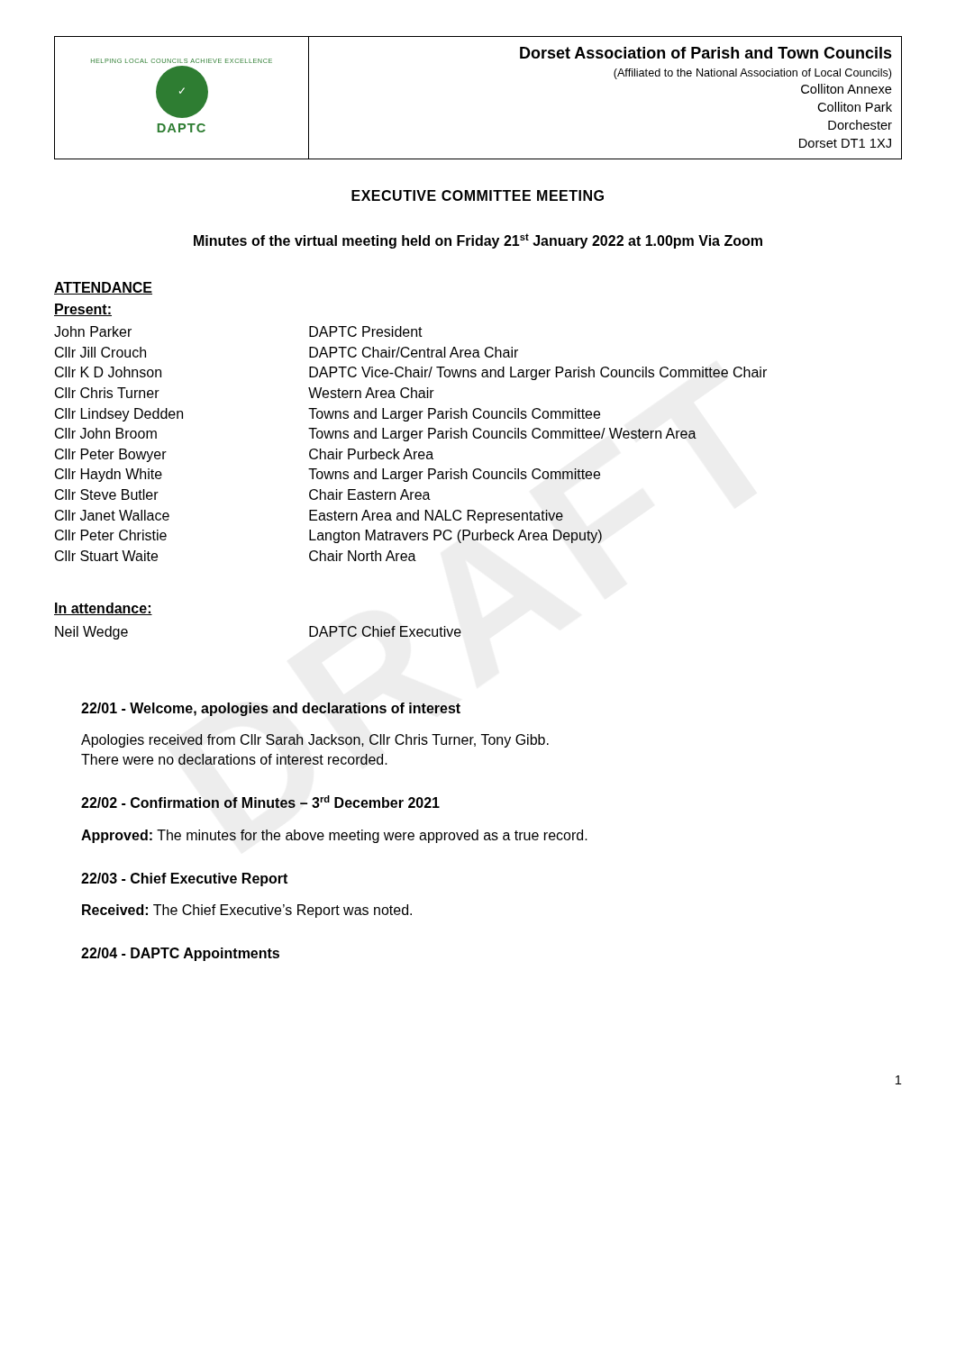| HELPING LOCAL COUNCILS ACHIEVE EXCELLENCE ✓ DAPTC | Dorset Association of Parish and Town Councils (Affiliated to the National Association of Local Councils) Colliton Annexe Colliton Park Dorchester Dorset DT1 1XJ |
EXECUTIVE COMMITTEE MEETING
Minutes of the virtual meeting held on Friday 21st January 2022 at 1.00pm Via Zoom
ATTENDANCE
Present:
| John Parker | DAPTC President |
| Cllr Jill Crouch | DAPTC Chair/Central Area Chair |
| Cllr K D Johnson | DAPTC Vice-Chair/ Towns and Larger Parish Councils Committee Chair |
| Cllr Chris Turner | Western Area Chair |
| Cllr Lindsey Dedden | Towns and Larger Parish Councils Committee |
| Cllr John Broom | Towns and Larger Parish Councils Committee/ Western Area |
| Cllr Peter Bowyer | Chair Purbeck Area |
| Cllr Haydn White | Towns and Larger Parish Councils Committee |
| Cllr Steve Butler | Chair Eastern Area |
| Cllr Janet Wallace | Eastern Area and NALC Representative |
| Cllr Peter Christie | Langton Matravers PC (Purbeck Area Deputy) |
| Cllr Stuart Waite | Chair North Area |
In attendance:
| Neil Wedge | DAPTC Chief Executive |
22/01 - Welcome, apologies and declarations of interest
Apologies received from Cllr Sarah Jackson, Cllr Chris Turner, Tony Gibb.
There were no declarations of interest recorded.
22/02 - Confirmation of Minutes – 3rd December 2021
Approved: The minutes for the above meeting were approved as a true record.
22/03 - Chief Executive Report
Received: The Chief Executive’s Report was noted.
22/04 - DAPTC Appointments
1